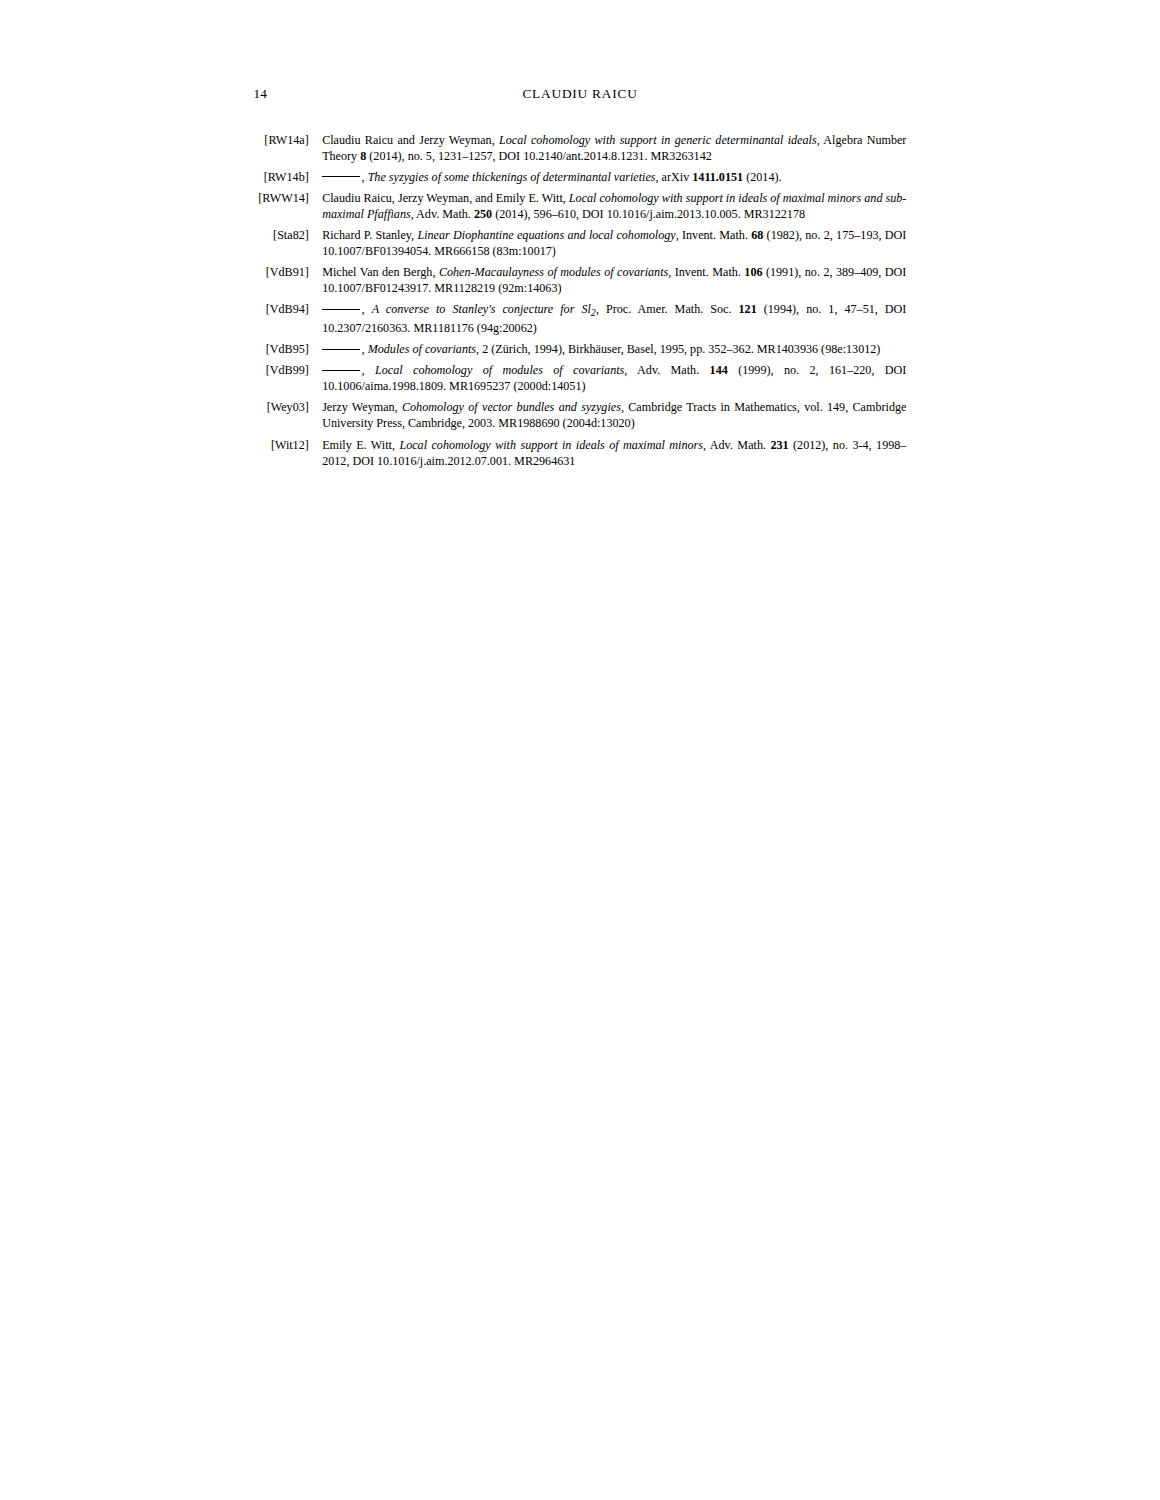14 CLAUDIU RAICU
[RW14a]
Claudiu Raicu and Jerzy Weyman, Local cohomology with support in generic determinantal ideals, Algebra Number Theory 8 (2014), no. 5, 1231–1257, DOI 10.2140/ant.2014.8.1231. MR3263142
[RW14b]
, The syzygies of some thickenings of determinantal varieties, arXiv 1411.0151 (2014).
[RWW14]
Claudiu Raicu, Jerzy Weyman, and Emily E. Witt, Local cohomology with support in ideals of maximal minors and sub-maximal Pfaffians, Adv. Math. 250 (2014), 596–610, DOI 10.1016/j.aim.2013.10.005. MR3122178
[Sta82]
Richard P. Stanley, Linear Diophantine equations and local cohomology, Invent. Math. 68 (1982), no. 2, 175–193, DOI 10.1007/BF01394054. MR666158 (83m:10017)
[VdB91]
Michel Van den Bergh, Cohen-Macaulayness of modules of covariants, Invent. Math. 106 (1991), no. 2, 389–409, DOI 10.1007/BF01243917. MR1128219 (92m:14063)
[VdB94]
, A converse to Stanley's conjecture for Sl2, Proc. Amer. Math. Soc. 121 (1994), no. 1, 47–51, DOI 10.2307/2160363. MR1181176 (94g:20062)
[VdB95]
, Modules of covariants, 2 (Zürich, 1994), Birkhäuser, Basel, 1995, pp. 352–362. MR1403936 (98e:13012)
[VdB99]
, Local cohomology of modules of covariants, Adv. Math. 144 (1999), no. 2, 161–220, DOI 10.1006/aima.1998.1809. MR1695237 (2000d:14051)
[Wey03]
Jerzy Weyman, Cohomology of vector bundles and syzygies, Cambridge Tracts in Mathematics, vol. 149, Cambridge University Press, Cambridge, 2003. MR1988690 (2004d:13020)
[Wit12]
Emily E. Witt, Local cohomology with support in ideals of maximal minors, Adv. Math. 231 (2012), no. 3-4, 1998–2012, DOI 10.1016/j.aim.2012.07.001. MR2964631